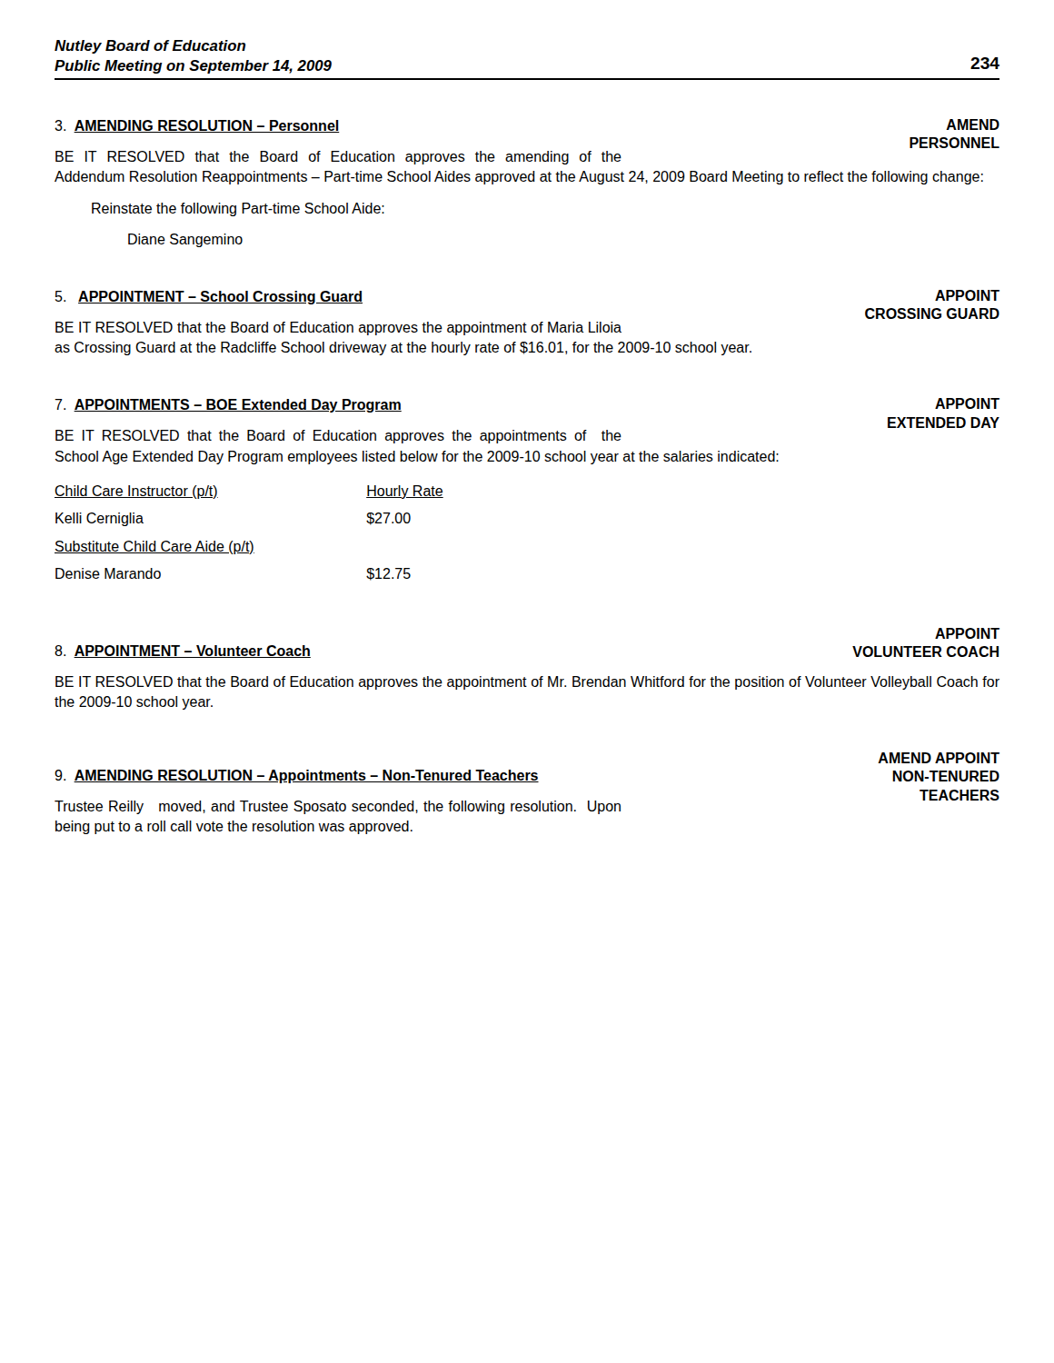Nutley Board of Education
Public Meeting on September 14, 2009
234
Amend
Personnel
3. AMENDING RESOLUTION – Personnel
BE IT RESOLVED that the Board of Education approves the amending of the Addendum Resolution Reappointments – Part-time School Aides approved at the August 24, 2009 Board Meeting to reflect the following change:
Reinstate the following Part-time School Aide:
Diane Sangemino
Appoint
Crossing Guard
5. APPOINTMENT – School Crossing Guard
BE IT RESOLVED that the Board of Education approves the appointment of Maria Liloia as Crossing Guard at the Radcliffe School driveway at the hourly rate of $16.01, for the 2009-10 school year.
Appoint
Extended Day
7. APPOINTMENTS – BOE Extended Day Program
BE IT RESOLVED that the Board of Education approves the appointments of the School Age Extended Day Program employees listed below for the 2009-10 school year at the salaries indicated:
| Child Care Instructor (p/t) | Hourly Rate |
| Kelli Cerniglia | $27.00 |
| Substitute Child Care Aide (p/t) | |
| Denise Marando | $12.75 |
Appoint
Volunteer Coach
8. APPOINTMENT – Volunteer Coach
BE IT RESOLVED that the Board of Education approves the appointment of Mr. Brendan Whitford for the position of Volunteer Volleyball Coach for the 2009-10 school year.
Amend Appoint
Non-Tenured
Teachers
9. AMENDING RESOLUTION – Appointments – Non-Tenured Teachers
Trustee Reilly moved, and Trustee Sposato seconded, the following resolution. Upon being put to a roll call vote the resolution was approved.